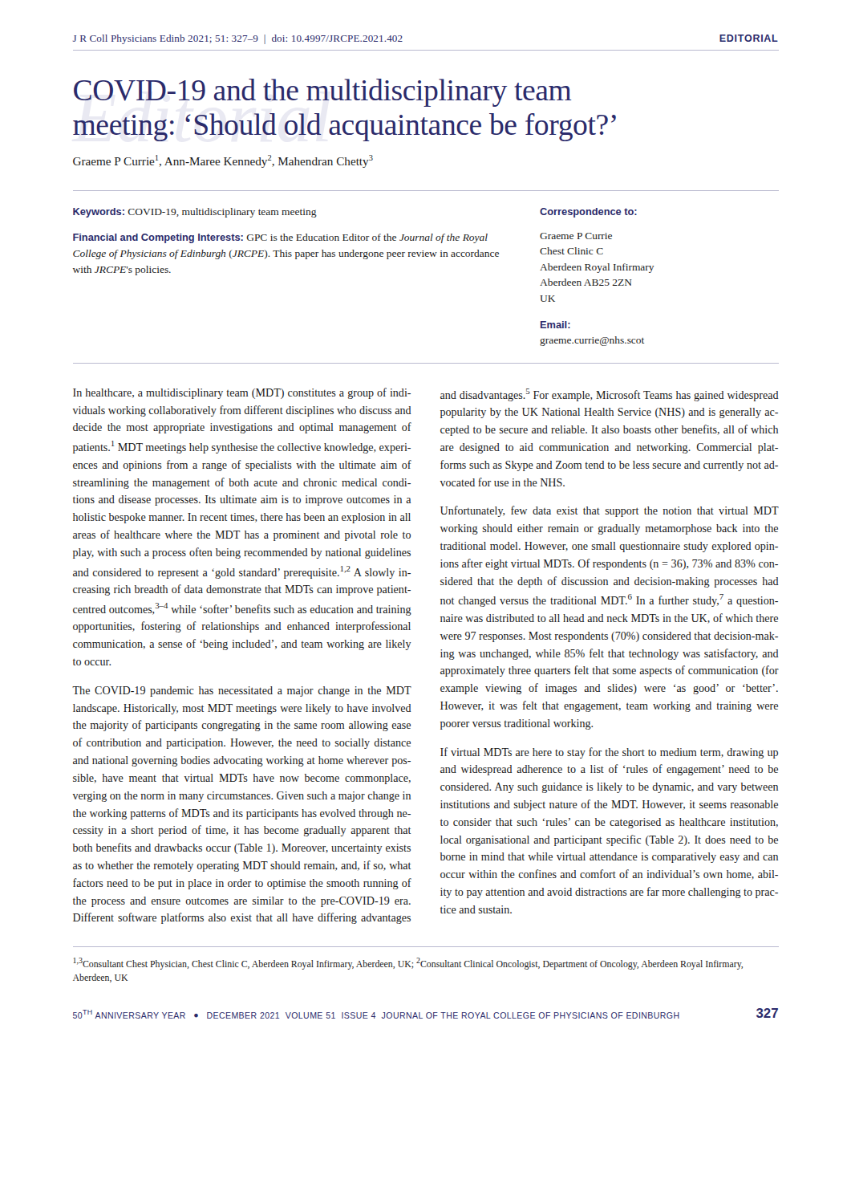J R Coll Physicians Edinb 2021; 51: 327–9 | doi: 10.4997/JRCPE.2021.402
EDITORIAL
Editorial
COVID-19 and the multidisciplinary team
meeting: ‘Should old acquaintance be forgot?’
Graeme P Currie1, Ann-Maree Kennedy2, Mahendran Chetty3
Keywords: COVID-19, multidisciplinary team meeting
Financial and Competing Interests: GPC is the Education Editor of the Journal of the Royal College of Physicians of Edinburgh (JRCPE). This paper has undergone peer review in accordance with JRCPE's policies.
Correspondence to:
Graeme P Currie
Chest Clinic C
Aberdeen Royal Infirmary
Aberdeen AB25 2ZN
UK
Email:
graeme.currie@nhs.scot
In healthcare, a multidisciplinary team (MDT) constitutes a group of individuals working collaboratively from different disciplines who discuss and decide the most appropriate investigations and optimal management of patients.1 MDT meetings help synthesise the collective knowledge, experiences and opinions from a range of specialists with the ultimate aim of streamlining the management of both acute and chronic medical conditions and disease processes. Its ultimate aim is to improve outcomes in a holistic bespoke manner. In recent times, there has been an explosion in all areas of healthcare where the MDT has a prominent and pivotal role to play, with such a process often being recommended by national guidelines and considered to represent a ‘gold standard’ prerequisite.1,2 A slowly increasing rich breadth of data demonstrate that MDTs can improve patient-centred outcomes,3–4 while ‘softer’ benefits such as education and training opportunities, fostering of relationships and enhanced interprofessional communication, a sense of ‘being included’, and team working are likely to occur.
The COVID-19 pandemic has necessitated a major change in the MDT landscape. Historically, most MDT meetings were likely to have involved the majority of participants congregating in the same room allowing ease of contribution and participation. However, the need to socially distance and national governing bodies advocating working at home wherever possible, have meant that virtual MDTs have now become commonplace, verging on the norm in many circumstances. Given such a major change in the working patterns of MDTs and its participants has evolved through necessity in a short period of time, it has become gradually apparent that both benefits and drawbacks occur (Table 1). Moreover, uncertainty exists as to whether the remotely operating MDT should remain, and, if so, what factors need to be put in place in order to optimise the smooth running of the process and ensure outcomes are similar to the pre-COVID-19 era. Different software platforms also exist that all have differing advantages and disadvantages.5 For example, Microsoft Teams has gained widespread popularity by the UK National Health Service (NHS) and is generally accepted to be secure and reliable. It also boasts other benefits, all of which are designed to aid communication and networking. Commercial platforms such as Skype and Zoom tend to be less secure and currently not advocated for use in the NHS.
Unfortunately, few data exist that support the notion that virtual MDT working should either remain or gradually metamorphose back into the traditional model. However, one small questionnaire study explored opinions after eight virtual MDTs. Of respondents (n = 36), 73% and 83% considered that the depth of discussion and decision-making processes had not changed versus the traditional MDT.6 In a further study,7 a questionnaire was distributed to all head and neck MDTs in the UK, of which there were 97 responses. Most respondents (70%) considered that decision-making was unchanged, while 85% felt that technology was satisfactory, and approximately three quarters felt that some aspects of communication (for example viewing of images and slides) were ‘as good’ or ‘better’. However, it was felt that engagement, team working and training were poorer versus traditional working.
If virtual MDTs are here to stay for the short to medium term, drawing up and widespread adherence to a list of ‘rules of engagement’ need to be considered. Any such guidance is likely to be dynamic, and vary between institutions and subject nature of the MDT. However, it seems reasonable to consider that such ‘rules’ can be categorised as healthcare institution, local organisational and participant specific (Table 2). It does need to be borne in mind that while virtual attendance is comparatively easy and can occur within the confines and comfort of an individual’s own home, ability to pay attention and avoid distractions are far more challenging to practice and sustain.
1,3Consultant Chest Physician, Chest Clinic C, Aberdeen Royal Infirmary, Aberdeen, UK; 2Consultant Clinical Oncologist, Department of Oncology, Aberdeen Royal Infirmary, Aberdeen, UK
50TH ANNIVERSARY YEAR ● DECEMBER 2021 VOLUME 51 ISSUE 4 JOURNAL OF THE ROYAL COLLEGE OF PHYSICIANS OF EDINBURGH
327